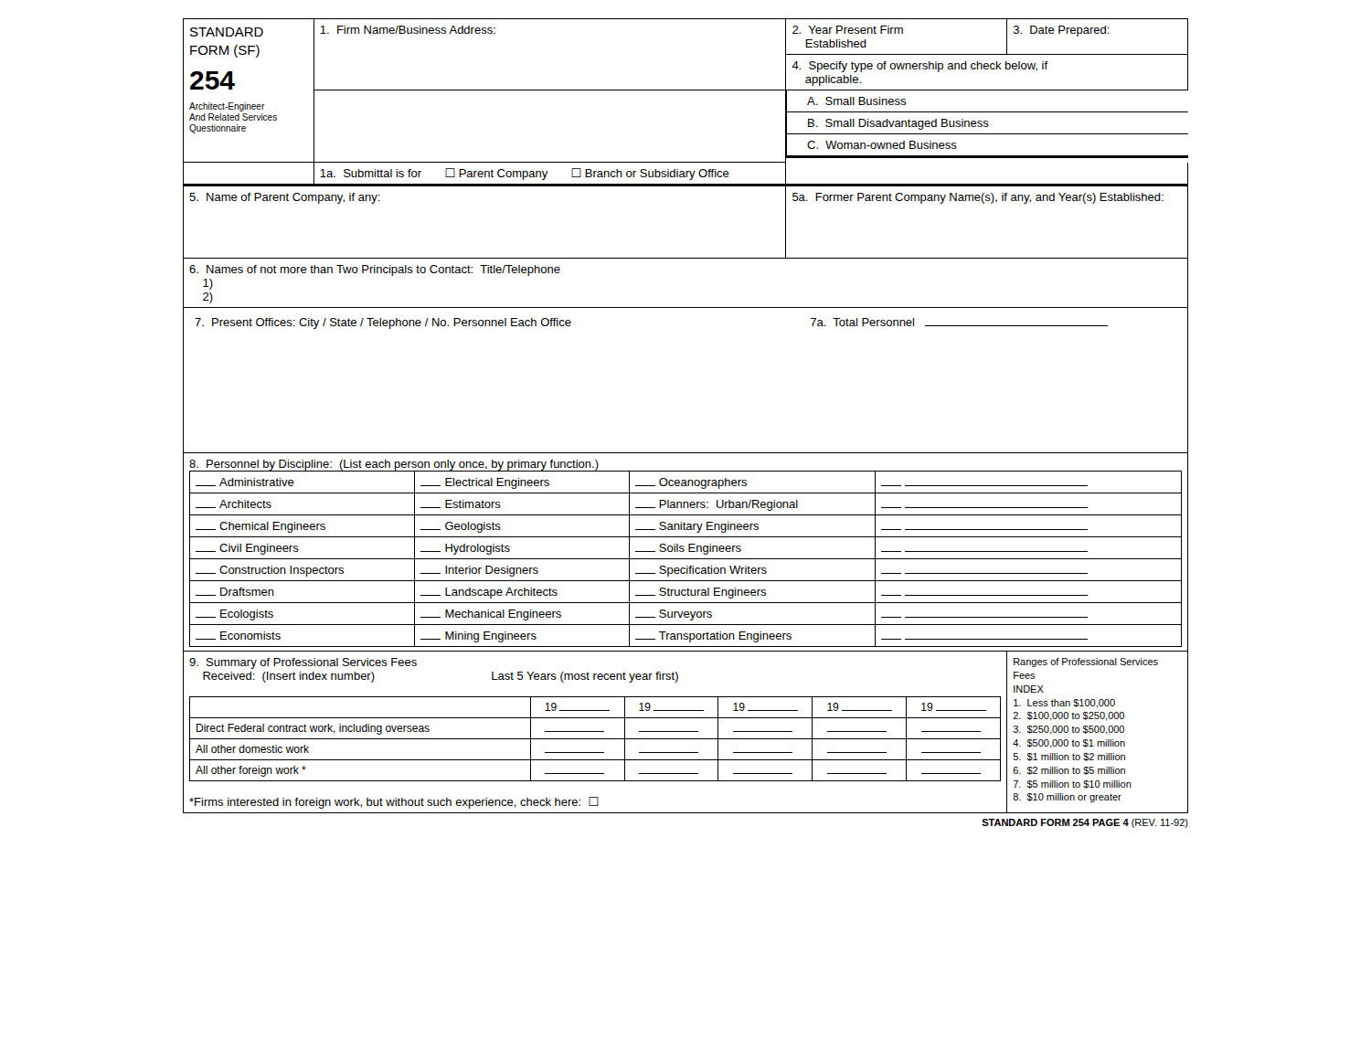| STANDARD FORM (SF) 254 Architect-Engineer And Related Services Questionnaire | 1. Firm Name/Business Address: | 2. Year Present Firm Established | 3. Date Prepared: |
| 4. Specify type of ownership and check below, if applicable. |
| | / / A. Small Business / / / B. Small Disadvantaged Business / / / C. Woman-owned Business / |
| | 1a. Submittal is for ☐ Parent Company ☐ Branch or Subsidiary Office | |
| 5. Name of Parent Company, if any: | 5a. Former Parent Company Name(s), if any, and Year(s) Established: |
| 6. Names of not more than Two Principals to Contact: Title/Telephone 1) 2) |
| / 7. Present Offices: City / State / Telephone / No. Personnel Each Office / 7a. Total Personnel / |
| 8. Personnel by Discipline: (List each person only once, by primary function.) / Administrative / Electrical Engineers / Oceanographers / / / Architects / Estimators / Planners: Urban/Regional / / / Chemical Engineers / Geologists / Sanitary Engineers / / / Civil Engineers / Hydrologists / Soils Engineers / / / Construction Inspectors / Interior Designers / Specification Writers / / / Draftsmen / Landscape Architects / Structural Engineers / / / Ecologists / Mechanical Engineers / Surveyors / / / Economists / Mining Engineers / Transportation Engineers / / |
| 9. Summary of Professional Services Fees Received: (Insert index number) Last 5 Years (most recent year first) / / 19 / 19 / 19 / 19 / 19 / / Direct Federal contract work, including overseas / / / / / / / All other domestic work / / / / / / / All other foreign work * / / / / / / *Firms interested in foreign work, but without such experience, check here: ☐ | Ranges of Professional Services Fees INDEX 1. Less than $100,000 2. $100,000 to $250,000 3. $250,000 to $500,000 4. $500,000 to $1 million 5. $1 million to $2 million 6. $2 million to $5 million 7. $5 million to $10 million 8. $10 million or greater |
STANDARD FORM 254 PAGE 4 (REV. 11-92)